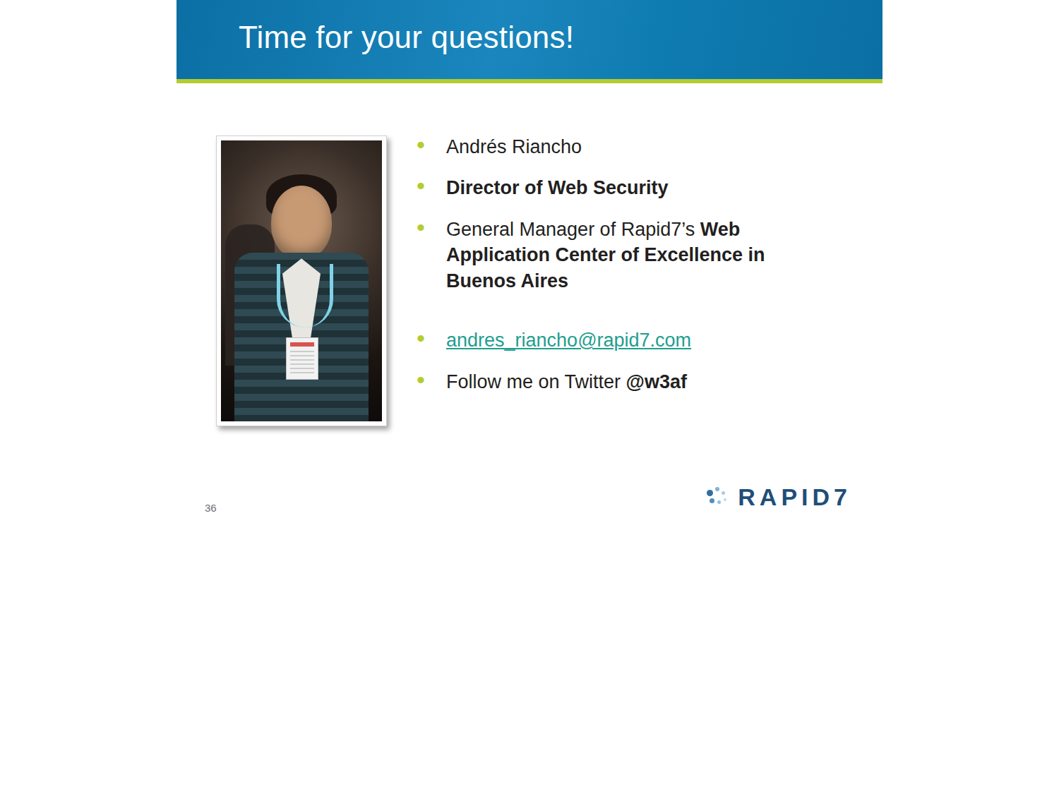Time for your questions!
Andrés Riancho
Director of Web Security
General Manager of Rapid7’s Web Application Center of Excellence in Buenos Aires
andres_riancho@rapid7.com
Follow me on Twitter @w3af
36
RAPID7